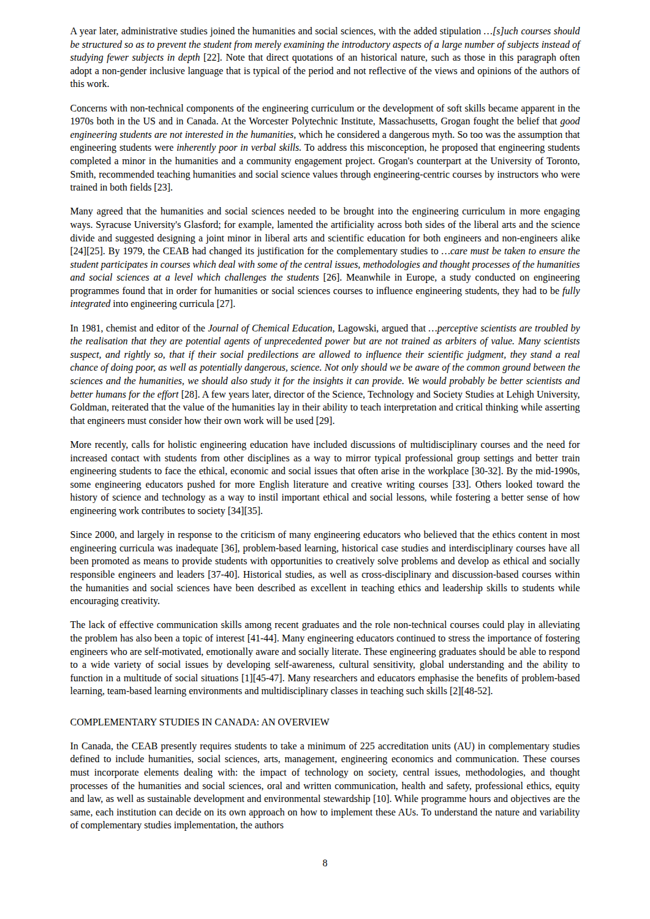A year later, administrative studies joined the humanities and social sciences, with the added stipulation …[s]uch courses should be structured so as to prevent the student from merely examining the introductory aspects of a large number of subjects instead of studying fewer subjects in depth [22]. Note that direct quotations of an historical nature, such as those in this paragraph often adopt a non-gender inclusive language that is typical of the period and not reflective of the views and opinions of the authors of this work.
Concerns with non-technical components of the engineering curriculum or the development of soft skills became apparent in the 1970s both in the US and in Canada. At the Worcester Polytechnic Institute, Massachusetts, Grogan fought the belief that good engineering students are not interested in the humanities, which he considered a dangerous myth. So too was the assumption that engineering students were inherently poor in verbal skills. To address this misconception, he proposed that engineering students completed a minor in the humanities and a community engagement project. Grogan's counterpart at the University of Toronto, Smith, recommended teaching humanities and social science values through engineering-centric courses by instructors who were trained in both fields [23].
Many agreed that the humanities and social sciences needed to be brought into the engineering curriculum in more engaging ways. Syracuse University's Glasford; for example, lamented the artificiality across both sides of the liberal arts and the science divide and suggested designing a joint minor in liberal arts and scientific education for both engineers and non-engineers alike [24][25]. By 1979, the CEAB had changed its justification for the complementary studies to …care must be taken to ensure the student participates in courses which deal with some of the central issues, methodologies and thought processes of the humanities and social sciences at a level which challenges the students [26]. Meanwhile in Europe, a study conducted on engineering programmes found that in order for humanities or social sciences courses to influence engineering students, they had to be fully integrated into engineering curricula [27].
In 1981, chemist and editor of the Journal of Chemical Education, Lagowski, argued that …perceptive scientists are troubled by the realisation that they are potential agents of unprecedented power but are not trained as arbiters of value. Many scientists suspect, and rightly so, that if their social predilections are allowed to influence their scientific judgment, they stand a real chance of doing poor, as well as potentially dangerous, science. Not only should we be aware of the common ground between the sciences and the humanities, we should also study it for the insights it can provide. We would probably be better scientists and better humans for the effort [28]. A few years later, director of the Science, Technology and Society Studies at Lehigh University, Goldman, reiterated that the value of the humanities lay in their ability to teach interpretation and critical thinking while asserting that engineers must consider how their own work will be used [29].
More recently, calls for holistic engineering education have included discussions of multidisciplinary courses and the need for increased contact with students from other disciplines as a way to mirror typical professional group settings and better train engineering students to face the ethical, economic and social issues that often arise in the workplace [30-32]. By the mid-1990s, some engineering educators pushed for more English literature and creative writing courses [33]. Others looked toward the history of science and technology as a way to instil important ethical and social lessons, while fostering a better sense of how engineering work contributes to society [34][35].
Since 2000, and largely in response to the criticism of many engineering educators who believed that the ethics content in most engineering curricula was inadequate [36], problem-based learning, historical case studies and interdisciplinary courses have all been promoted as means to provide students with opportunities to creatively solve problems and develop as ethical and socially responsible engineers and leaders [37-40]. Historical studies, as well as cross-disciplinary and discussion-based courses within the humanities and social sciences have been described as excellent in teaching ethics and leadership skills to students while encouraging creativity.
The lack of effective communication skills among recent graduates and the role non-technical courses could play in alleviating the problem has also been a topic of interest [41-44]. Many engineering educators continued to stress the importance of fostering engineers who are self-motivated, emotionally aware and socially literate. These engineering graduates should be able to respond to a wide variety of social issues by developing self-awareness, cultural sensitivity, global understanding and the ability to function in a multitude of social situations [1][45-47]. Many researchers and educators emphasise the benefits of problem-based learning, team-based learning environments and multidisciplinary classes in teaching such skills [2][48-52].
Complementary Studies in Canada: An Overview
In Canada, the CEAB presently requires students to take a minimum of 225 accreditation units (AU) in complementary studies defined to include humanities, social sciences, arts, management, engineering economics and communication. These courses must incorporate elements dealing with: the impact of technology on society, central issues, methodologies, and thought processes of the humanities and social sciences, oral and written communication, health and safety, professional ethics, equity and law, as well as sustainable development and environmental stewardship [10]. While programme hours and objectives are the same, each institution can decide on its own approach on how to implement these AUs. To understand the nature and variability of complementary studies implementation, the authors
8